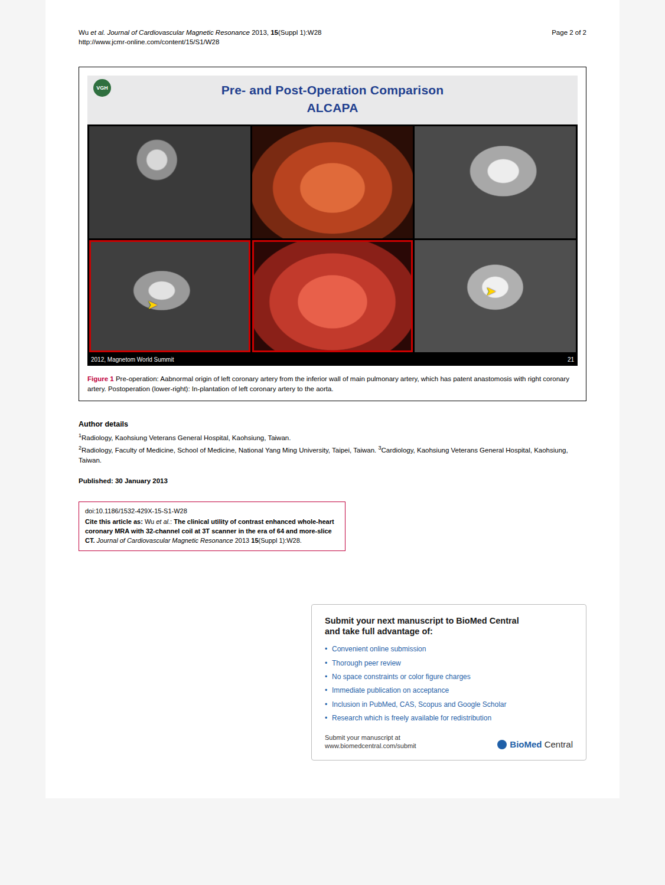Wu et al. Journal of Cardiovascular Magnetic Resonance 2013, 15(Suppl 1):W28
http://www.jcmr-online.com/content/15/S1/W28
Page 2 of 2
VGH
Pre- and Post-Operation Comparison
ALCAPA
➤
➤
2012, Magnetom World Summit 21
Figure 1 Pre-operation: Aabnormal origin of left coronary artery from the inferior wall of main pulmonary artery, which has patent anastomosis with right coronary artery. Postoperation (lower-right): In-plantation of left coronary artery to the aorta.
Author details
1Radiology, Kaohsiung Veterans General Hospital, Kaohsiung, Taiwan.
2Radiology, Faculty of Medicine, School of Medicine, National Yang Ming University, Taipei, Taiwan. 3Cardiology, Kaohsiung Veterans General Hospital, Kaohsiung, Taiwan.
Published: 30 January 2013
doi:10.1186/1532-429X-15-S1-W28
Cite this article as: Wu et al.: The clinical utility of contrast enhanced whole-heart coronary MRA with 32-channel coil at 3T scanner in the era of 64 and more-slice CT. Journal of Cardiovascular Magnetic Resonance 2013 15(Suppl 1):W28.
Submit your next manuscript to BioMed Central
and take full advantage of:
Convenient online submission
Thorough peer review
No space constraints or color figure charges
Immediate publication on acceptance
Inclusion in PubMed, CAS, Scopus and Google Scholar
Research which is freely available for redistribution
Submit your manuscript at
www.biomedcentral.com/submit
BioMed Central